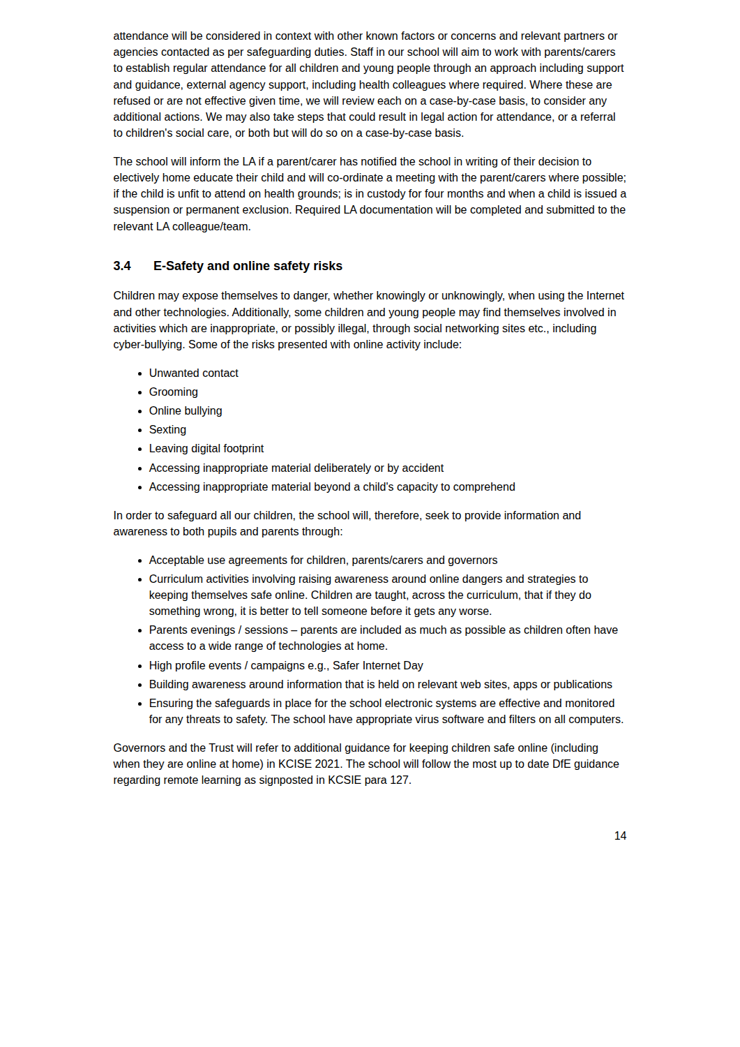attendance will be considered in context with other known factors or concerns and relevant partners or agencies contacted as per safeguarding duties. Staff in our school will aim to work with parents/carers to establish regular attendance for all children and young people through an approach including support and guidance, external agency support, including health colleagues where required. Where these are refused or are not effective given time, we will review each on a case-by-case basis, to consider any additional actions. We may also take steps that could result in legal action for attendance, or a referral to children's social care, or both but will do so on a case-by-case basis.
The school will inform the LA if a parent/carer has notified the school in writing of their decision to electively home educate their child and will co-ordinate a meeting with the parent/carers where possible; if the child is unfit to attend on health grounds; is in custody for four months and when a child is issued a suspension or permanent exclusion. Required LA documentation will be completed and submitted to the relevant LA colleague/team.
3.4 E-Safety and online safety risks
Children may expose themselves to danger, whether knowingly or unknowingly, when using the Internet and other technologies. Additionally, some children and young people may find themselves involved in activities which are inappropriate, or possibly illegal, through social networking sites etc., including cyber-bullying. Some of the risks presented with online activity include:
Unwanted contact
Grooming
Online bullying
Sexting
Leaving digital footprint
Accessing inappropriate material deliberately or by accident
Accessing inappropriate material beyond a child's capacity to comprehend
In order to safeguard all our children, the school will, therefore, seek to provide information and awareness to both pupils and parents through:
Acceptable use agreements for children, parents/carers and governors
Curriculum activities involving raising awareness around online dangers and strategies to keeping themselves safe online. Children are taught, across the curriculum, that if they do something wrong, it is better to tell someone before it gets any worse.
Parents evenings / sessions – parents are included as much as possible as children often have access to a wide range of technologies at home.
High profile events / campaigns e.g., Safer Internet Day
Building awareness around information that is held on relevant web sites, apps or publications
Ensuring the safeguards in place for the school electronic systems are effective and monitored for any threats to safety. The school have appropriate virus software and filters on all computers.
Governors and the Trust will refer to additional guidance for keeping children safe online (including when they are online at home) in KCISE 2021. The school will follow the most up to date DfE guidance regarding remote learning as signposted in KCSIE para 127.
14